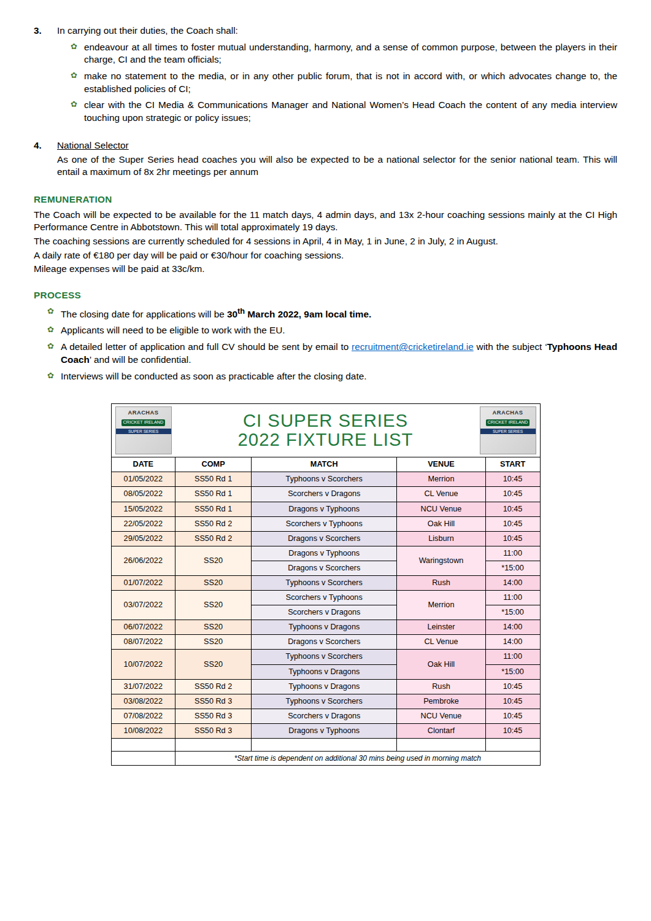3.
In carrying out their duties, the Coach shall:
endeavour at all times to foster mutual understanding, harmony, and a sense of common purpose, between the players in their charge, CI and the team officials;
make no statement to the media, or in any other public forum, that is not in accord with, or which advocates change to, the established policies of CI;
clear with the CI Media & Communications Manager and National Women’s Head Coach the content of any media interview touching upon strategic or policy issues;
4.
National Selector
As one of the Super Series head coaches you will also be expected to be a national selector for the senior national team. This will entail a maximum of 8x 2hr meetings per annum
REMUNERATION
The Coach will be expected to be available for the 11 match days, 4 admin days, and 13x 2-hour coaching sessions mainly at the CI High Performance Centre in Abbotstown. This will total approximately 19 days.
The coaching sessions are currently scheduled for 4 sessions in April, 4 in May, 1 in June, 2 in July, 2 in August.
A daily rate of €180 per day will be paid or €30/hour for coaching sessions.
Mileage expenses will be paid at 33c/km.
PROCESS
The closing date for applications will be 30th March 2022, 9am local time.
Applicants will need to be eligible to work with the EU.
A detailed letter of application and full CV should be sent by email to recruitment@cricketireland.ie with the subject ‘Typhoons Head Coach’ and will be confidential.
Interviews will be conducted as soon as practicable after the closing date.
ARACHAS
CRICKET IRELAND
SUPER SERIES
CI SUPER SERIES
2022 FIXTURE LIST
ARACHAS
CRICKET IRELAND
SUPER SERIES
| DATE | COMP | MATCH | VENUE | START |
| --- | --- | --- | --- | --- |
| 01/05/2022 | SS50 Rd 1 | Typhoons v Scorchers | Merrion | 10:45 |
| 08/05/2022 | SS50 Rd 1 | Scorchers v Dragons | CL Venue | 10:45 |
| 15/05/2022 | SS50 Rd 1 | Dragons v Typhoons | NCU Venue | 10:45 |
| 22/05/2022 | SS50 Rd 2 | Scorchers v Typhoons | Oak Hill | 10:45 |
| 29/05/2022 | SS50 Rd 2 | Dragons v Scorchers | Lisburn | 10:45 |
| 26/06/2022 | SS20 | Dragons v Typhoons | Waringstown | 11:00 |
| Dragons v Scorchers | *15:00 |
| 01/07/2022 | SS20 | Typhoons v Scorchers | Rush | 14:00 |
| 03/07/2022 | SS20 | Scorchers v Typhoons | Merrion | 11:00 |
| Scorchers v Dragons | *15:00 |
| 06/07/2022 | SS20 | Typhoons v Dragons | Leinster | 14:00 |
| 08/07/2022 | SS20 | Dragons v Scorchers | CL Venue | 14:00 |
| 10/07/2022 | SS20 | Typhoons v Scorchers | Oak Hill | 11:00 |
| Typhoons v Dragons | *15:00 |
| 31/07/2022 | SS50 Rd 2 | Typhoons v Dragons | Rush | 10:45 |
| 03/08/2022 | SS50 Rd 3 | Typhoons v Scorchers | Pembroke | 10:45 |
| 07/08/2022 | SS50 Rd 3 | Scorchers v Dragons | NCU Venue | 10:45 |
| 10/08/2022 | SS50 Rd 3 | Dragons v Typhoons | Clontarf | 10:45 |
| | *Start time is dependent on additional 30 mins being used in morning match |